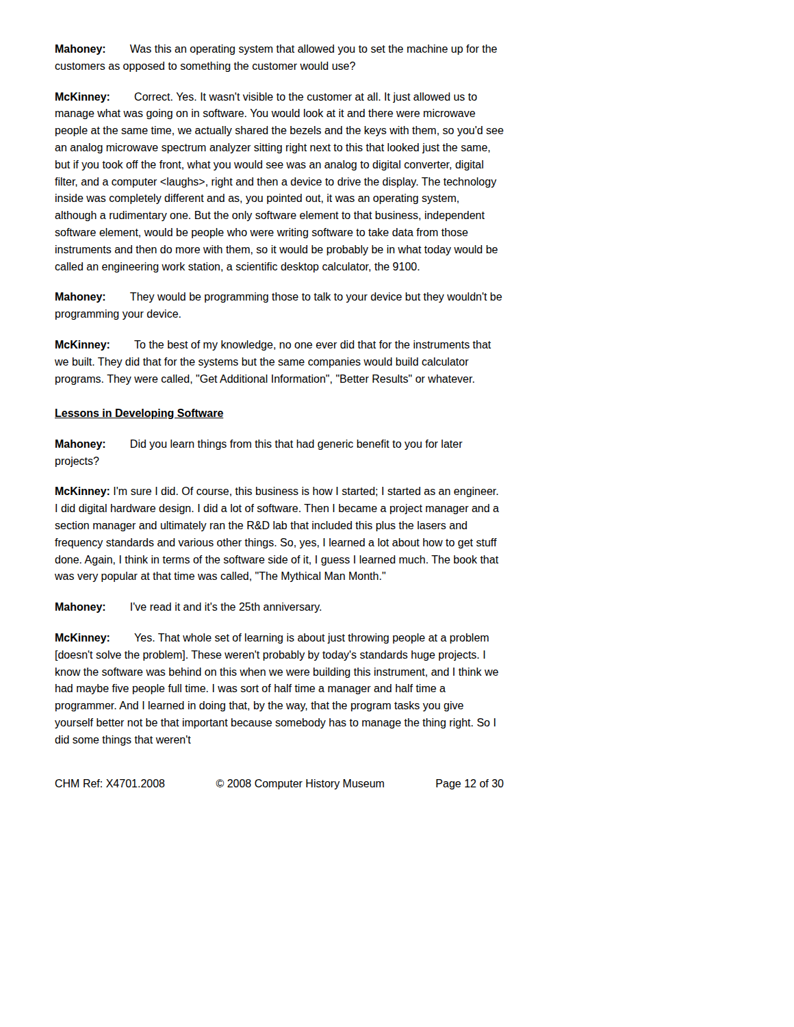Mahoney: Was this an operating system that allowed you to set the machine up for the customers as opposed to something the customer would use?
McKinney: Correct. Yes. It wasn't visible to the customer at all. It just allowed us to manage what was going on in software. You would look at it and there were microwave people at the same time, we actually shared the bezels and the keys with them, so you'd see an analog microwave spectrum analyzer sitting right next to this that looked just the same, but if you took off the front, what you would see was an analog to digital converter, digital filter, and a computer <laughs>, right and then a device to drive the display. The technology inside was completely different and as, you pointed out, it was an operating system, although a rudimentary one. But the only software element to that business, independent software element, would be people who were writing software to take data from those instruments and then do more with them, so it would be probably be in what today would be called an engineering work station, a scientific desktop calculator, the 9100.
Mahoney: They would be programming those to talk to your device but they wouldn't be programming your device.
McKinney: To the best of my knowledge, no one ever did that for the instruments that we built. They did that for the systems but the same companies would build calculator programs. They were called, "Get Additional Information", "Better Results" or whatever.
Lessons in Developing Software
Mahoney: Did you learn things from this that had generic benefit to you for later projects?
McKinney: I'm sure I did. Of course, this business is how I started; I started as an engineer. I did digital hardware design. I did a lot of software. Then I became a project manager and a section manager and ultimately ran the R&D lab that included this plus the lasers and frequency standards and various other things. So, yes, I learned a lot about how to get stuff done. Again, I think in terms of the software side of it, I guess I learned much. The book that was very popular at that time was called, "The Mythical Man Month."
Mahoney: I've read it and it's the 25th anniversary.
McKinney: Yes. That whole set of learning is about just throwing people at a problem [doesn't solve the problem]. These weren't probably by today's standards huge projects. I know the software was behind on this when we were building this instrument, and I think we had maybe five people full time. I was sort of half time a manager and half time a programmer. And I learned in doing that, by the way, that the program tasks you give yourself better not be that important because somebody has to manage the thing right. So I did some things that weren't
CHM Ref: X4701.2008 © 2008 Computer History Museum Page 12 of 30